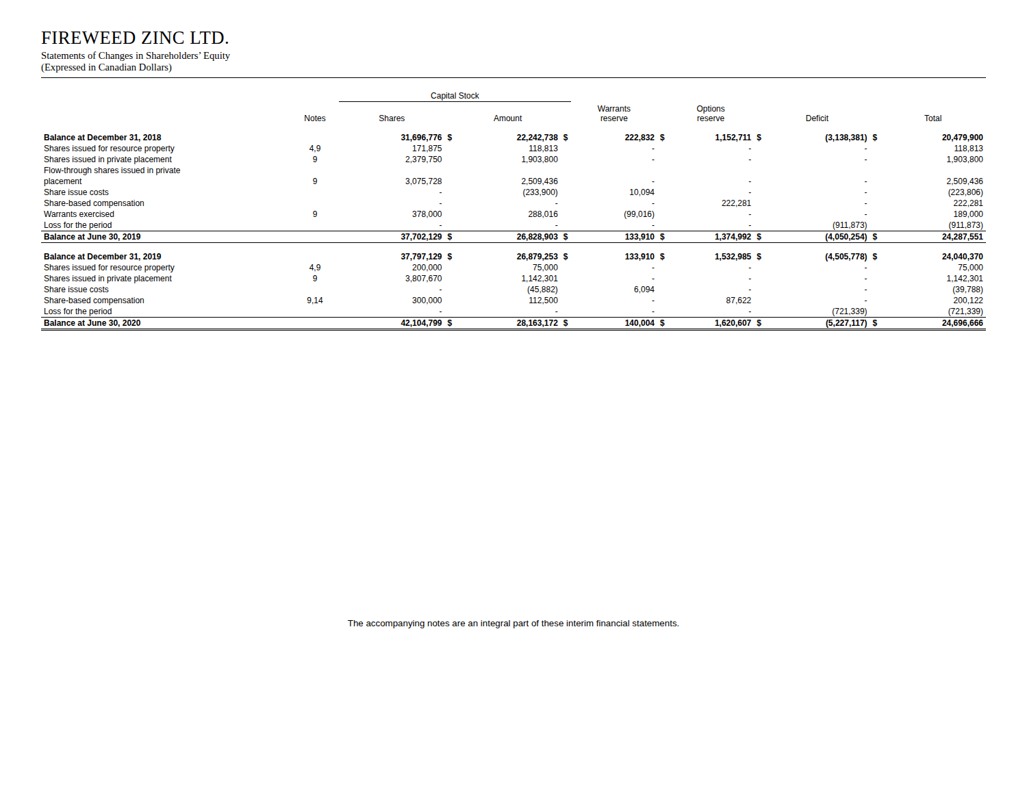FIREWEED ZINC LTD.
Statements of Changes in Shareholders’ Equity
(Expressed in Canadian Dollars)
| | | Capital Stock | |
| | Notes | Shares | | Amount | | Warrants reserve | | Options reserve | | Deficit | | Total |
| Balance at December 31, 2018 | | 31,696,776 | $ | 22,242,738 | $ | 222,832 | $ | 1,152,711 | $ | (3,138,381) | $ | 20,479,900 |
| Shares issued for resource property | 4,9 | 171,875 | | 118,813 | | - | | - | | - | | 118,813 |
| Shares issued in private placement | 9 | 2,379,750 | | 1,903,800 | | - | | - | | - | | 1,903,800 |
| Flow-through shares issued in private | | | | | | | | | | | | |
| placement | 9 | 3,075,728 | | 2,509,436 | | - | | - | | - | | 2,509,436 |
| Share issue costs | | - | | (233,900) | | 10,094 | | - | | - | | (223,806) |
| Share-based compensation | | - | | - | | - | | 222,281 | | - | | 222,281 |
| Warrants exercised | 9 | 378,000 | | 288,016 | | (99,016) | | - | | - | | 189,000 |
| Loss for the period | | - | | - | | - | | - | | (911,873) | | (911,873) |
| Balance at June 30, 2019 | | 37,702,129 | $ | 26,828,903 | $ | 133,910 | $ | 1,374,992 | $ | (4,050,254) | $ | 24,287,551 |
| Balance at December 31, 2019 | | 37,797,129 | $ | 26,879,253 | $ | 133,910 | $ | 1,532,985 | $ | (4,505,778) | $ | 24,040,370 |
| Shares issued for resource property | 4,9 | 200,000 | | 75,000 | | - | | - | | - | | 75,000 |
| Shares issued in private placement | 9 | 3,807,670 | | 1,142,301 | | - | | - | | - | | 1,142,301 |
| Share issue costs | | - | | (45,882) | | 6,094 | | - | | - | | (39,788) |
| Share-based compensation | 9,14 | 300,000 | | 112,500 | | - | | 87,622 | | - | | 200,122 |
| Loss for the period | | - | | - | | - | | - | | (721,339) | | (721,339) |
| Balance at June 30, 2020 | | 42,104,799 | $ | 28,163,172 | $ | 140,004 | $ | 1,620,607 | $ | (5,227,117) | $ | 24,696,666 |
The accompanying notes are an integral part of these interim financial statements.